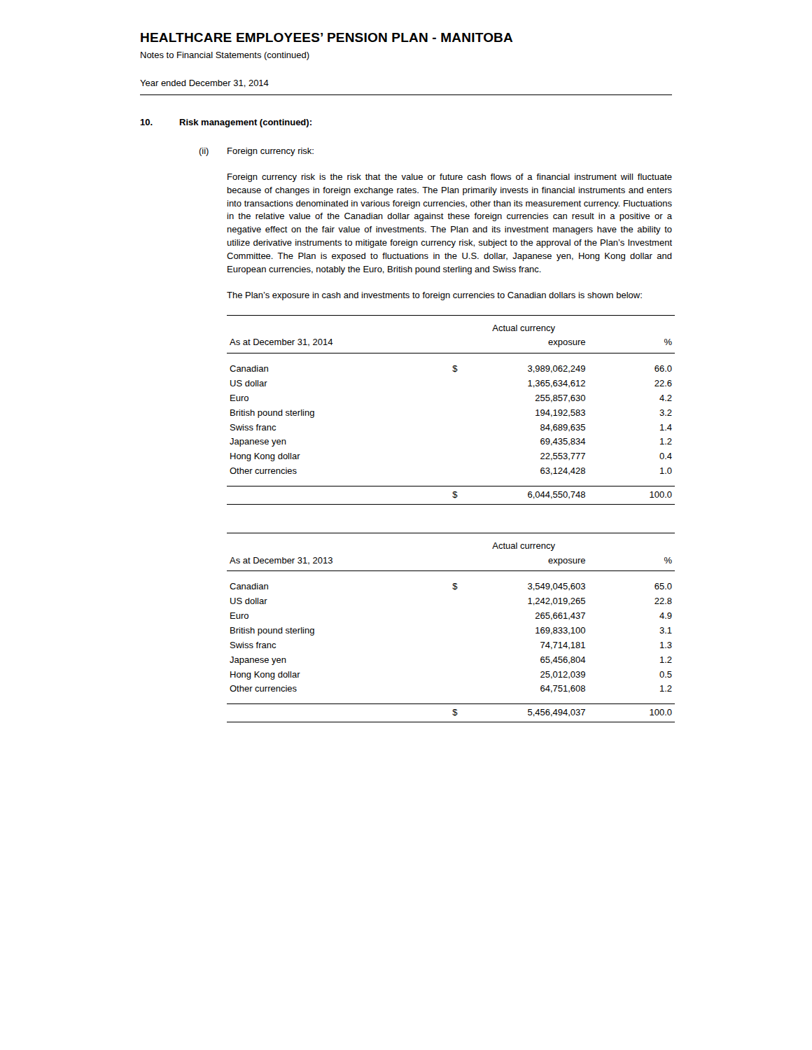HEALTHCARE EMPLOYEES’ PENSION PLAN - MANITOBA
Notes to Financial Statements (continued)
Year ended December 31, 2014
10.
Risk management (continued):
(ii)
Foreign currency risk:
Foreign currency risk is the risk that the value or future cash flows of a financial instrument will fluctuate because of changes in foreign exchange rates. The Plan primarily invests in financial instruments and enters into transactions denominated in various foreign currencies, other than its measurement currency. Fluctuations in the relative value of the Canadian dollar against these foreign currencies can result in a positive or a negative effect on the fair value of investments. The Plan and its investment managers have the ability to utilize derivative instruments to mitigate foreign currency risk, subject to the approval of the Plan’s Investment Committee. The Plan is exposed to fluctuations in the U.S. dollar, Japanese yen, Hong Kong dollar and European currencies, notably the Euro, British pound sterling and Swiss franc.
The Plan’s exposure in cash and investments to foreign currencies to Canadian dollars is shown below:
| | Actual currency | |
| As at December 31, 2014 | exposure | % |
| Canadian | $ | 3,989,062,249 | 66.0 |
| US dollar | | 1,365,634,612 | 22.6 |
| Euro | | 255,857,630 | 4.2 |
| British pound sterling | | 194,192,583 | 3.2 |
| Swiss franc | | 84,689,635 | 1.4 |
| Japanese yen | | 69,435,834 | 1.2 |
| Hong Kong dollar | | 22,553,777 | 0.4 |
| Other currencies | | 63,124,428 | 1.0 |
| | $ | 6,044,550,748 | 100.0 |
| | Actual currency | |
| As at December 31, 2013 | exposure | % |
| Canadian | $ | 3,549,045,603 | 65.0 |
| US dollar | | 1,242,019,265 | 22.8 |
| Euro | | 265,661,437 | 4.9 |
| British pound sterling | | 169,833,100 | 3.1 |
| Swiss franc | | 74,714,181 | 1.3 |
| Japanese yen | | 65,456,804 | 1.2 |
| Hong Kong dollar | | 25,012,039 | 0.5 |
| Other currencies | | 64,751,608 | 1.2 |
| | $ | 5,456,494,037 | 100.0 |